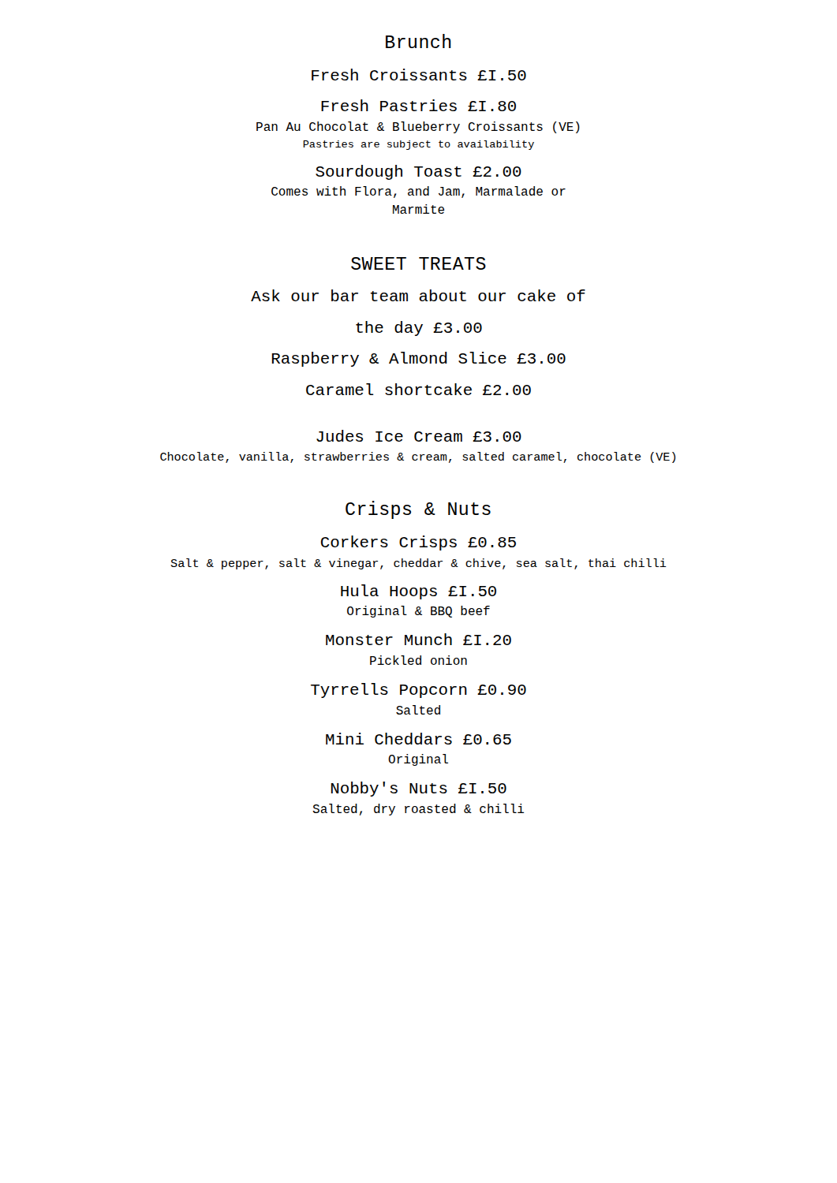Brunch
Fresh Croissants £I.50
Fresh Pastries £I.80
Pan Au Chocolat & Blueberry Croissants (VE)
Pastries are subject to availability
Sourdough Toast £2.00
Comes with Flora, and Jam, Marmalade or
Marmite
SWEET TREATS
Ask our bar team about our cake of
the day £3.00
Raspberry & Almond Slice £3.00
Caramel shortcake £2.00
Judes Ice Cream £3.00
Chocolate, vanilla, strawberries & cream, salted caramel, chocolate (VE)
Crisps & Nuts
Corkers Crisps £0.85
Salt & pepper, salt & vinegar, cheddar & chive, sea salt, thai chilli
Hula Hoops £I.50
Original & BBQ beef
Monster Munch £I.20
Pickled onion
Tyrrells Popcorn £0.90
Salted
Mini Cheddars £0.65
Original
Nobby's Nuts £I.50
Salted, dry roasted & chilli